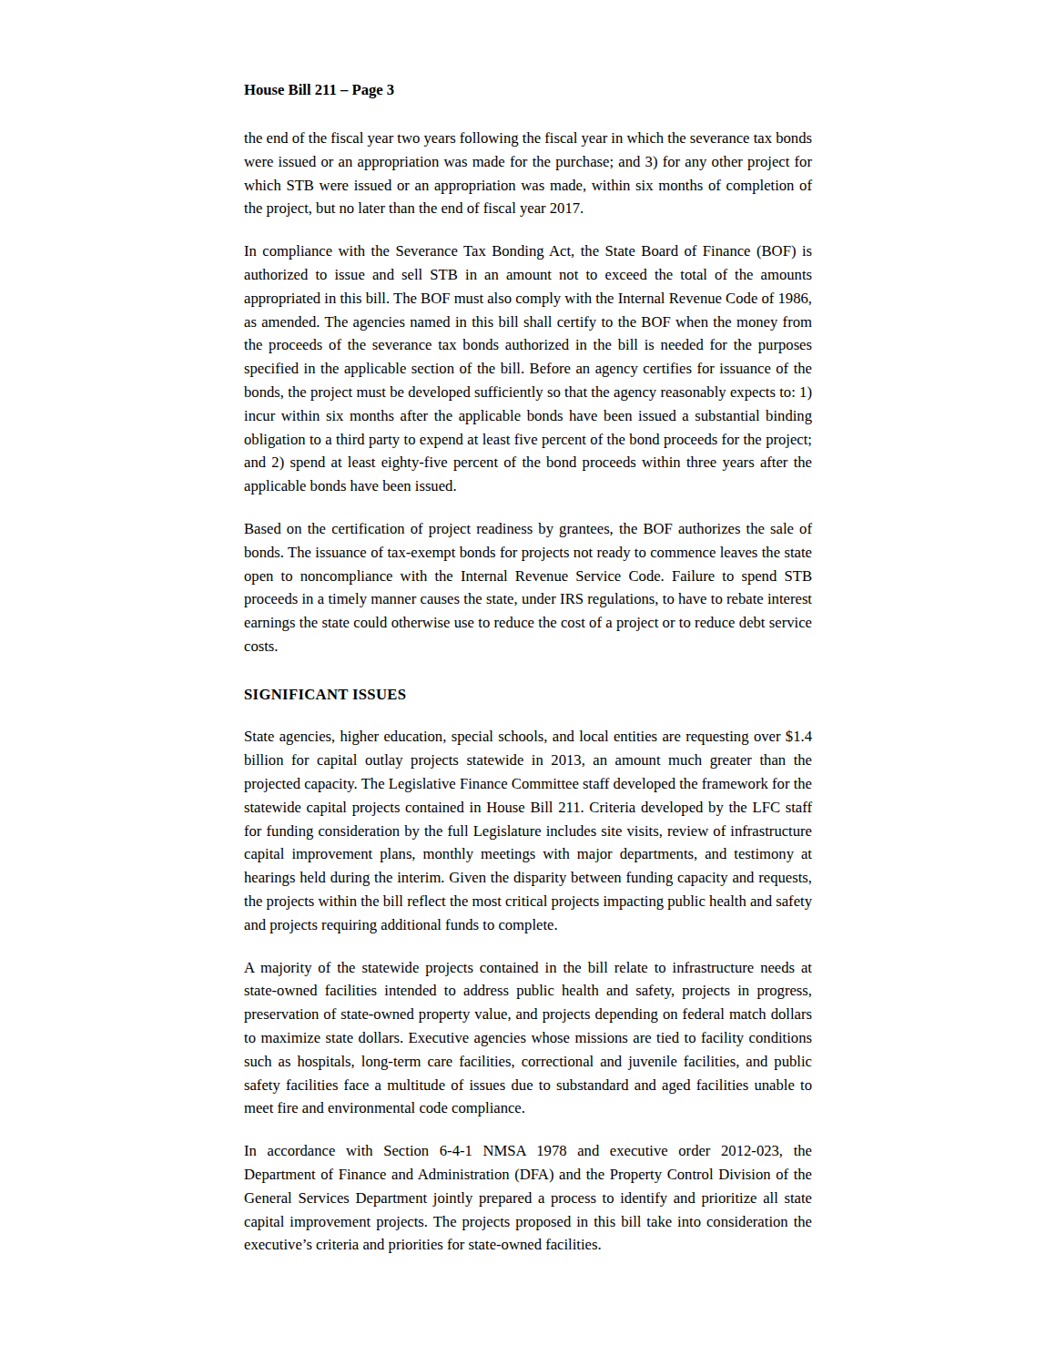House Bill 211 – Page 3
the end of the fiscal year two years following the fiscal year in which the severance tax bonds were issued or an appropriation was made for the purchase; and 3) for any other project for which STB were issued or an appropriation was made, within six months of completion of the project, but no later than the end of fiscal year 2017.
In compliance with the Severance Tax Bonding Act, the State Board of Finance (BOF) is authorized to issue and sell STB in an amount not to exceed the total of the amounts appropriated in this bill. The BOF must also comply with the Internal Revenue Code of 1986, as amended. The agencies named in this bill shall certify to the BOF when the money from the proceeds of the severance tax bonds authorized in the bill is needed for the purposes specified in the applicable section of the bill. Before an agency certifies for issuance of the bonds, the project must be developed sufficiently so that the agency reasonably expects to: 1) incur within six months after the applicable bonds have been issued a substantial binding obligation to a third party to expend at least five percent of the bond proceeds for the project; and 2) spend at least eighty-five percent of the bond proceeds within three years after the applicable bonds have been issued.
Based on the certification of project readiness by grantees, the BOF authorizes the sale of bonds. The issuance of tax-exempt bonds for projects not ready to commence leaves the state open to noncompliance with the Internal Revenue Service Code. Failure to spend STB proceeds in a timely manner causes the state, under IRS regulations, to have to rebate interest earnings the state could otherwise use to reduce the cost of a project or to reduce debt service costs.
Significant Issues
State agencies, higher education, special schools, and local entities are requesting over $1.4 billion for capital outlay projects statewide in 2013, an amount much greater than the projected capacity. The Legislative Finance Committee staff developed the framework for the statewide capital projects contained in House Bill 211. Criteria developed by the LFC staff for funding consideration by the full Legislature includes site visits, review of infrastructure capital improvement plans, monthly meetings with major departments, and testimony at hearings held during the interim. Given the disparity between funding capacity and requests, the projects within the bill reflect the most critical projects impacting public health and safety and projects requiring additional funds to complete.
A majority of the statewide projects contained in the bill relate to infrastructure needs at state-owned facilities intended to address public health and safety, projects in progress, preservation of state-owned property value, and projects depending on federal match dollars to maximize state dollars. Executive agencies whose missions are tied to facility conditions such as hospitals, long-term care facilities, correctional and juvenile facilities, and public safety facilities face a multitude of issues due to substandard and aged facilities unable to meet fire and environmental code compliance.
In accordance with Section 6-4-1 NMSA 1978 and executive order 2012-023, the Department of Finance and Administration (DFA) and the Property Control Division of the General Services Department jointly prepared a process to identify and prioritize all state capital improvement projects. The projects proposed in this bill take into consideration the executive’s criteria and priorities for state-owned facilities.